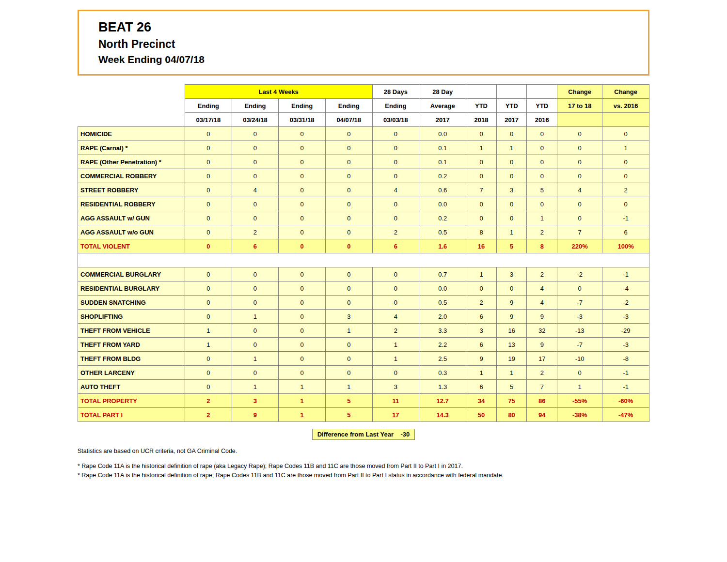BEAT 26
North Precinct
Week Ending 04/07/18
| | Last 4 Weeks | 28 Days | 28 Day | | | | Change | Change |
| --- | --- | --- | --- | --- | --- | --- | --- | --- |
| | Ending | Ending | Ending | Ending | Ending | Average | YTD | YTD | YTD | 17 to 18 | vs. 2016 |
| | 03/17/18 | 03/24/18 | 03/31/18 | 04/07/18 | 03/03/18 | 2017 | 2018 | 2017 | 2016 | | |
| HOMICIDE | 0 | 0 | 0 | 0 | 0 | 0.0 | 0 | 0 | 0 | 0 | 0 |
| RAPE (Carnal) * | 0 | 0 | 0 | 0 | 0 | 0.1 | 1 | 1 | 0 | 0 | 1 |
| RAPE (Other Penetration) * | 0 | 0 | 0 | 0 | 0 | 0.1 | 0 | 0 | 0 | 0 | 0 |
| COMMERCIAL ROBBERY | 0 | 0 | 0 | 0 | 0 | 0.2 | 0 | 0 | 0 | 0 | 0 |
| STREET ROBBERY | 0 | 4 | 0 | 0 | 4 | 0.6 | 7 | 3 | 5 | 4 | 2 |
| RESIDENTIAL ROBBERY | 0 | 0 | 0 | 0 | 0 | 0.0 | 0 | 0 | 0 | 0 | 0 |
| AGG ASSAULT w/ GUN | 0 | 0 | 0 | 0 | 0 | 0.2 | 0 | 0 | 1 | 0 | -1 |
| AGG ASSAULT w/o GUN | 0 | 2 | 0 | 0 | 2 | 0.5 | 8 | 1 | 2 | 7 | 6 |
| TOTAL VIOLENT | 0 | 6 | 0 | 0 | 6 | 1.6 | 16 | 5 | 8 | 220% | 100% |
| COMMERCIAL BURGLARY | 0 | 0 | 0 | 0 | 0 | 0.7 | 1 | 3 | 2 | -2 | -1 |
| RESIDENTIAL BURGLARY | 0 | 0 | 0 | 0 | 0 | 0.0 | 0 | 0 | 4 | 0 | -4 |
| SUDDEN SNATCHING | 0 | 0 | 0 | 0 | 0 | 0.5 | 2 | 9 | 4 | -7 | -2 |
| SHOPLIFTING | 0 | 1 | 0 | 3 | 4 | 2.0 | 6 | 9 | 9 | -3 | -3 |
| THEFT FROM VEHICLE | 1 | 0 | 0 | 1 | 2 | 3.3 | 3 | 16 | 32 | -13 | -29 |
| THEFT FROM YARD | 1 | 0 | 0 | 0 | 1 | 2.2 | 6 | 13 | 9 | -7 | -3 |
| THEFT FROM BLDG | 0 | 1 | 0 | 0 | 1 | 2.5 | 9 | 19 | 17 | -10 | -8 |
| OTHER LARCENY | 0 | 0 | 0 | 0 | 0 | 0.3 | 1 | 1 | 2 | 0 | -1 |
| AUTO THEFT | 0 | 1 | 1 | 1 | 3 | 1.3 | 6 | 5 | 7 | 1 | -1 |
| TOTAL PROPERTY | 2 | 3 | 1 | 5 | 11 | 12.7 | 34 | 75 | 86 | -55% | -60% |
| TOTAL PART I | 2 | 9 | 1 | 5 | 17 | 14.3 | 50 | 80 | 94 | -38% | -47% |
Difference from Last Year -30
Statistics are based on UCR criteria, not GA Criminal Code.
* Rape Code 11A is the historical definition of rape (aka Legacy Rape); Rape Codes 11B and 11C are those moved from Part II to Part I in 2017.
* Rape Code 11A is the historical definition of rape; Rape Codes 11B and 11C are those moved from Part II to Part I status in accordance with federal mandate.